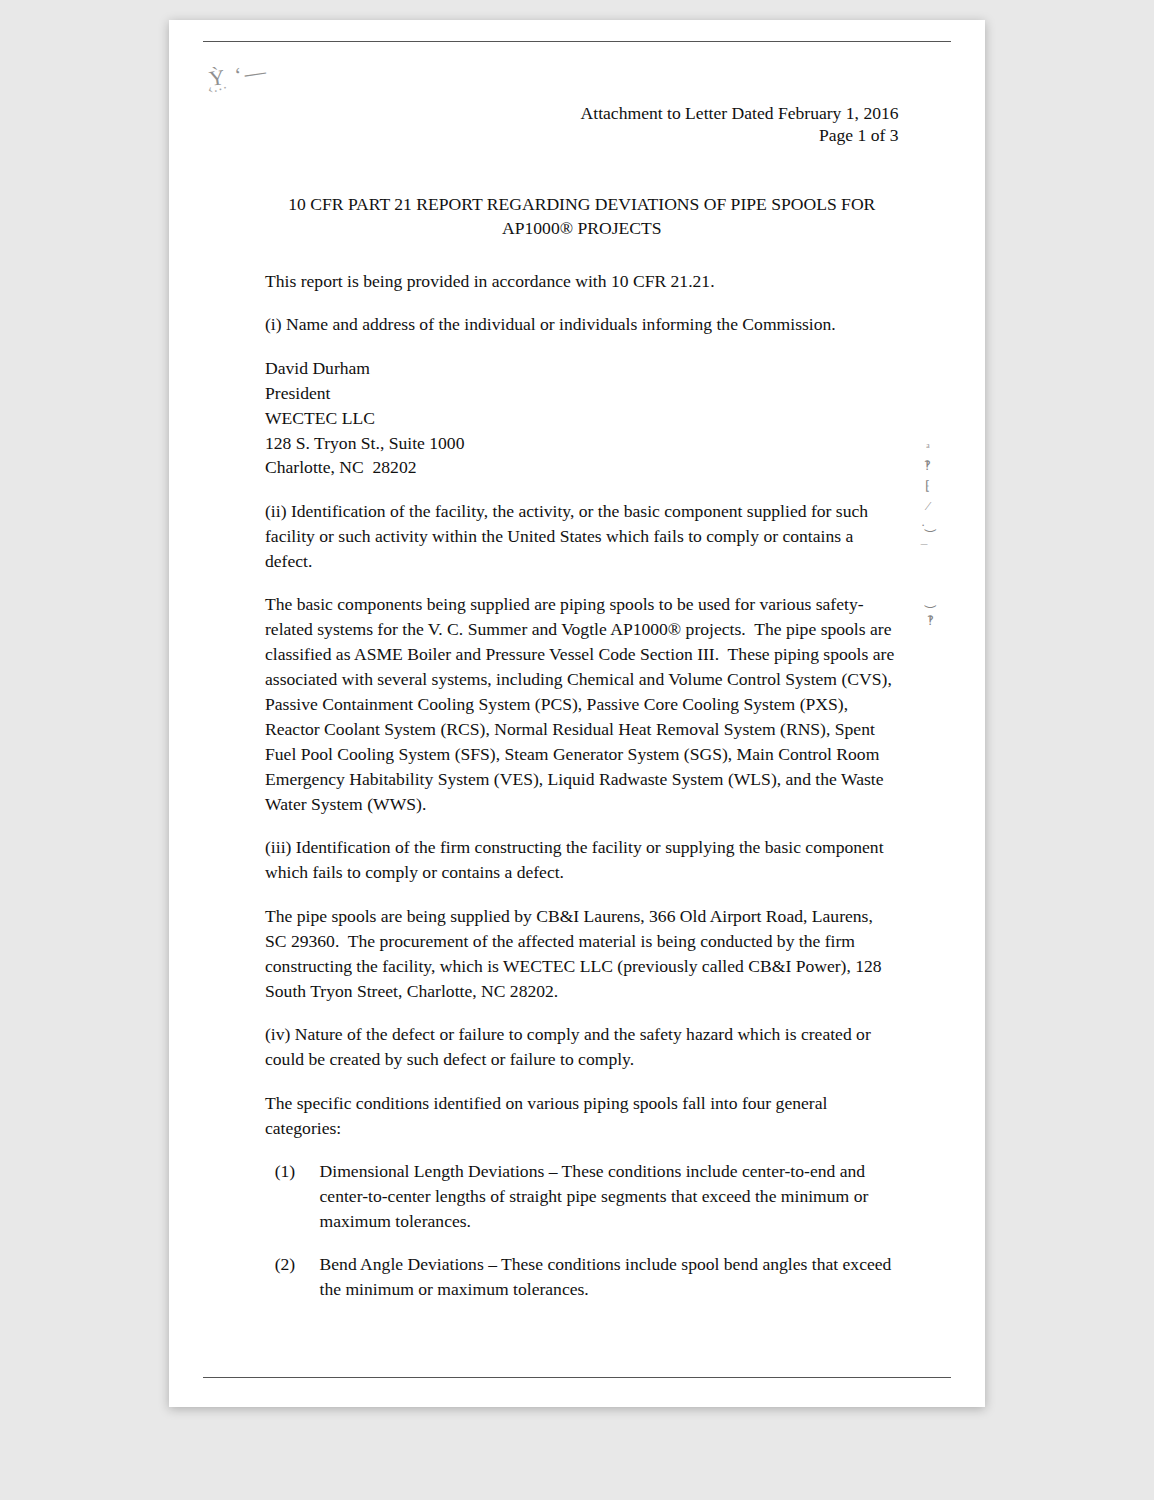Ỳ ‘—
‹…
Attachment to Letter Dated February 1, 2016
Page 1 of 3
10 CFR PART 21 REPORT REGARDING DEVIATIONS OF PIPE SPOOLS FOR
AP1000® PROJECTS
This report is being provided in accordance with 10 CFR 21.21.
(i) Name and address of the individual or individuals informing the Commission.
David Durham President WECTEC LLC 128 S. Tryon St., Suite 1000 Charlotte, NC 28202
(ii) Identification of the facility, the activity, or the basic component supplied for such facility or such activity within the United States which fails to comply or contains a defect.
The basic components being supplied are piping spools to be used for various safety-related systems for the V. C. Summer and Vogtle AP1000® projects. The pipe spools are classified as ASME Boiler and Pressure Vessel Code Section III. These piping spools are associated with several systems, including Chemical and Volume Control System (CVS), Passive Containment Cooling System (PCS), Passive Core Cooling System (PXS), Reactor Coolant System (RCS), Normal Residual Heat Removal System (RNS), Spent Fuel Pool Cooling System (SFS), Steam Generator System (SGS), Main Control Room Emergency Habitability System (VES), Liquid Radwaste System (WLS), and the Waste Water System (WWS).
(iii) Identification of the firm constructing the facility or supplying the basic component which fails to comply or contains a defect.
The pipe spools are being supplied by CB&I Laurens, 366 Old Airport Road, Laurens, SC 29360. The procurement of the affected material is being conducted by the firm constructing the facility, which is WECTEC LLC (previously called CB&I Power), 128 South Tryon Street, Charlotte, NC 28202.
(iv) Nature of the defect or failure to comply and the safety hazard which is created or could be created by such defect or failure to comply.
The specific conditions identified on various piping spools fall into four general categories:
Dimensional Length Deviations – These conditions include center-to-end and center-to-center lengths of straight pipe segments that exceed the minimum or maximum tolerances.
Bend Angle Deviations – These conditions include spool bend angles that exceed the minimum or maximum tolerances.
ᵃ
‽
⁅
⁄
·‿
–
‿
‽